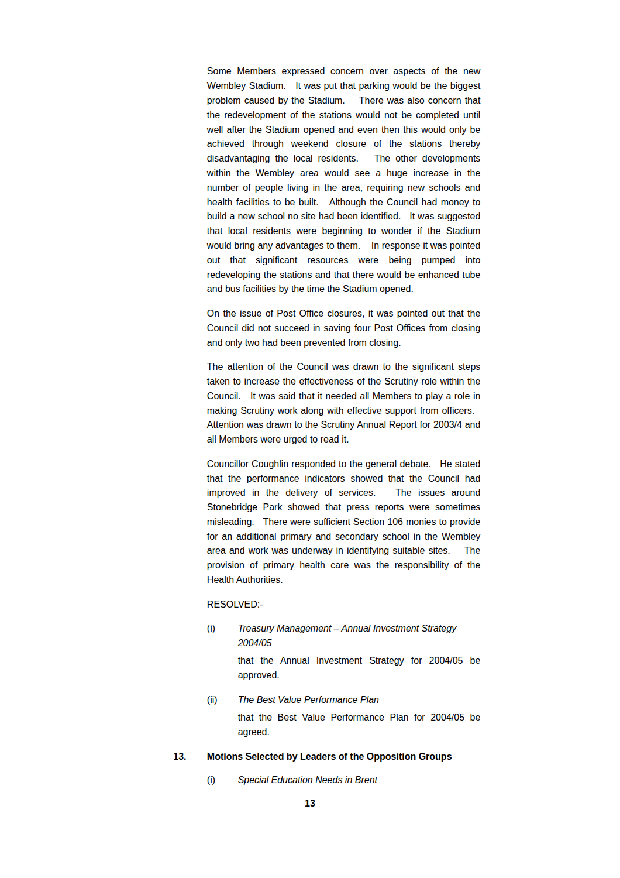Some Members expressed concern over aspects of the new Wembley Stadium. It was put that parking would be the biggest problem caused by the Stadium. There was also concern that the redevelopment of the stations would not be completed until well after the Stadium opened and even then this would only be achieved through weekend closure of the stations thereby disadvantaging the local residents. The other developments within the Wembley area would see a huge increase in the number of people living in the area, requiring new schools and health facilities to be built. Although the Council had money to build a new school no site had been identified. It was suggested that local residents were beginning to wonder if the Stadium would bring any advantages to them. In response it was pointed out that significant resources were being pumped into redeveloping the stations and that there would be enhanced tube and bus facilities by the time the Stadium opened.
On the issue of Post Office closures, it was pointed out that the Council did not succeed in saving four Post Offices from closing and only two had been prevented from closing.
The attention of the Council was drawn to the significant steps taken to increase the effectiveness of the Scrutiny role within the Council. It was said that it needed all Members to play a role in making Scrutiny work along with effective support from officers. Attention was drawn to the Scrutiny Annual Report for 2003/4 and all Members were urged to read it.
Councillor Coughlin responded to the general debate. He stated that the performance indicators showed that the Council had improved in the delivery of services. The issues around Stonebridge Park showed that press reports were sometimes misleading. There were sufficient Section 106 monies to provide for an additional primary and secondary school in the Wembley area and work was underway in identifying suitable sites. The provision of primary health care was the responsibility of the Health Authorities.
RESOLVED:-
(i)
Treasury Management – Annual Investment Strategy 2004/05
that the Annual Investment Strategy for 2004/05 be approved.
(ii)
The Best Value Performance Plan
that the Best Value Performance Plan for 2004/05 be agreed.
13.
Motions Selected by Leaders of the Opposition Groups
(i)
Special Education Needs in Brent
13